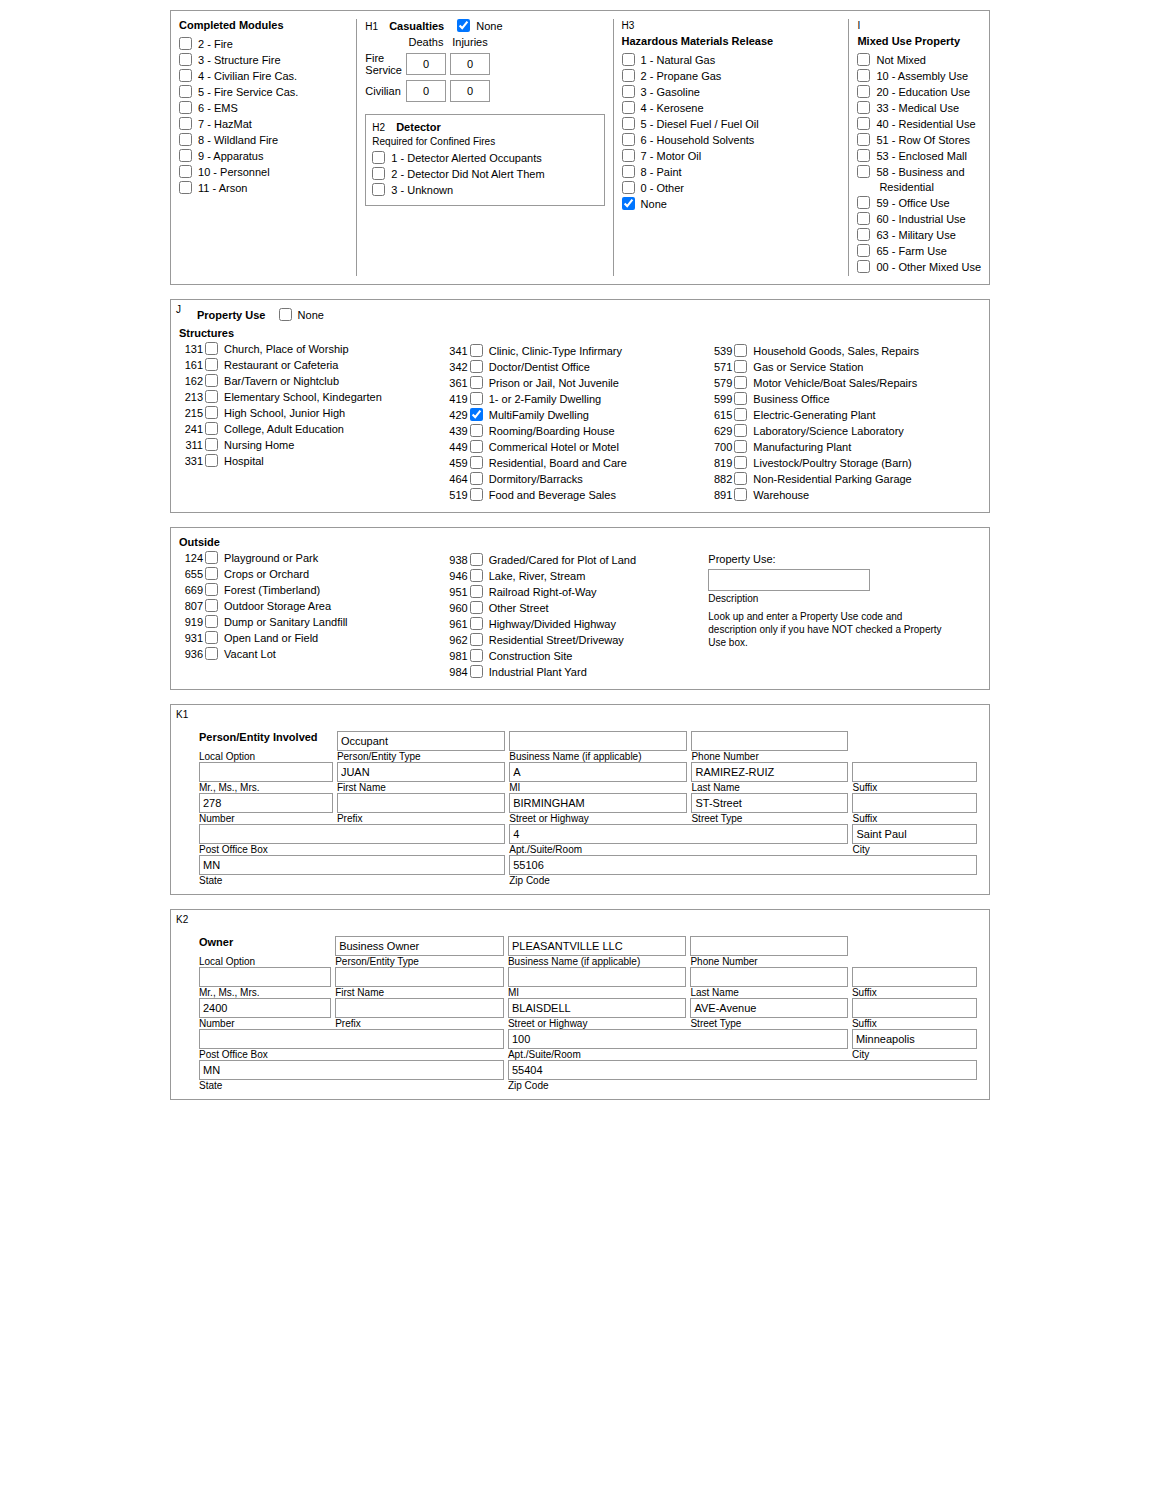| Completed Modules 2 - Fire 3 - Structure Fire 4 - Civilian Fire Cas. 5 - Fire Service Cas. 6 - EMS 7 - HazMat 8 - Wildland Fire 9 - Apparatus 10 - Personnel 11 - Arson | H1 Casualties None / / Deaths / Injuries / / --- / --- / --- / / Fire Service / / / / Civilian / / / H2 Detector Required for Confined Fires 1 - Detector Alerted Occupants 2 - Detector Did Not Alert Them 3 - Unknown | H3 Hazardous Materials Release 1 - Natural Gas 2 - Propane Gas 3 - Gasoline 4 - Kerosene 5 - Diesel Fuel / Fuel Oil 6 - Household Solvents 7 - Motor Oil 8 - Paint 0 - Other None | I Mixed Use Property Not Mixed 10 - Assembly Use 20 - Education Use 33 - Medical Use 40 - Residential Use 51 - Row Of Stores 53 - Enclosed Mall 58 - Business and Residential 59 - Office Use 60 - Industrial Use 63 - Military Use 65 - Farm Use 00 - Other Mixed Use |
J
Property Use None
Structures
131 Church, Place of Worship
161 Restaurant or Cafeteria
162 Bar/Tavern or Nightclub
213 Elementary School, Kindegarten
215 High School, Junior High
241 College, Adult Education
311 Nursing Home
331 Hospital
341 Clinic, Clinic-Type Infirmary
342 Doctor/Dentist Office
361 Prison or Jail, Not Juvenile
419 1- or 2-Family Dwelling
429 MultiFamily Dwelling
439 Rooming/Boarding House
449 Commerical Hotel or Motel
459 Residential, Board and Care
464 Dormitory/Barracks
519 Food and Beverage Sales
539 Household Goods, Sales, Repairs
571 Gas or Service Station
579 Motor Vehicle/Boat Sales/Repairs
599 Business Office
615 Electric-Generating Plant
629 Laboratory/Science Laboratory
700 Manufacturing Plant
819 Livestock/Poultry Storage (Barn)
882 Non-Residential Parking Garage
891 Warehouse
Outside
124 Playground or Park
655 Crops or Orchard
669 Forest (Timberland)
807 Outdoor Storage Area
919 Dump or Sanitary Landfill
931 Open Land or Field
936 Vacant Lot
938 Graded/Cared for Plot of Land
946 Lake, River, Stream
951 Railroad Right-of-Way
960 Other Street
961 Highway/Divided Highway
962 Residential Street/Driveway
981 Construction Site
984 Industrial Plant Yard
Property Use:
Description
Look up and enter a Property Use code and description only if you have NOT checked a Property Use box.
K1
| Person/Entity Involved | | | |
| Local Option | Person/Entity Type | Business Name (if applicable) | Phone Number |
| Mr., Ms., Mrs. | First Name | MI | Last Name | Suffix |
| Number | Prefix | Street or Highway | Street Type | Suffix |
| Post Office Box | Apt./Suite/Room | City |
| State | Zip Code |
K2
| Owner | | | |
| Local Option | Person/Entity Type | Business Name (if applicable) | Phone Number |
| Mr., Ms., Mrs. | First Name | MI | Last Name | Suffix |
| Number | Prefix | Street or Highway | Street Type | Suffix |
| Post Office Box | Apt./Suite/Room | City |
| State | Zip Code |